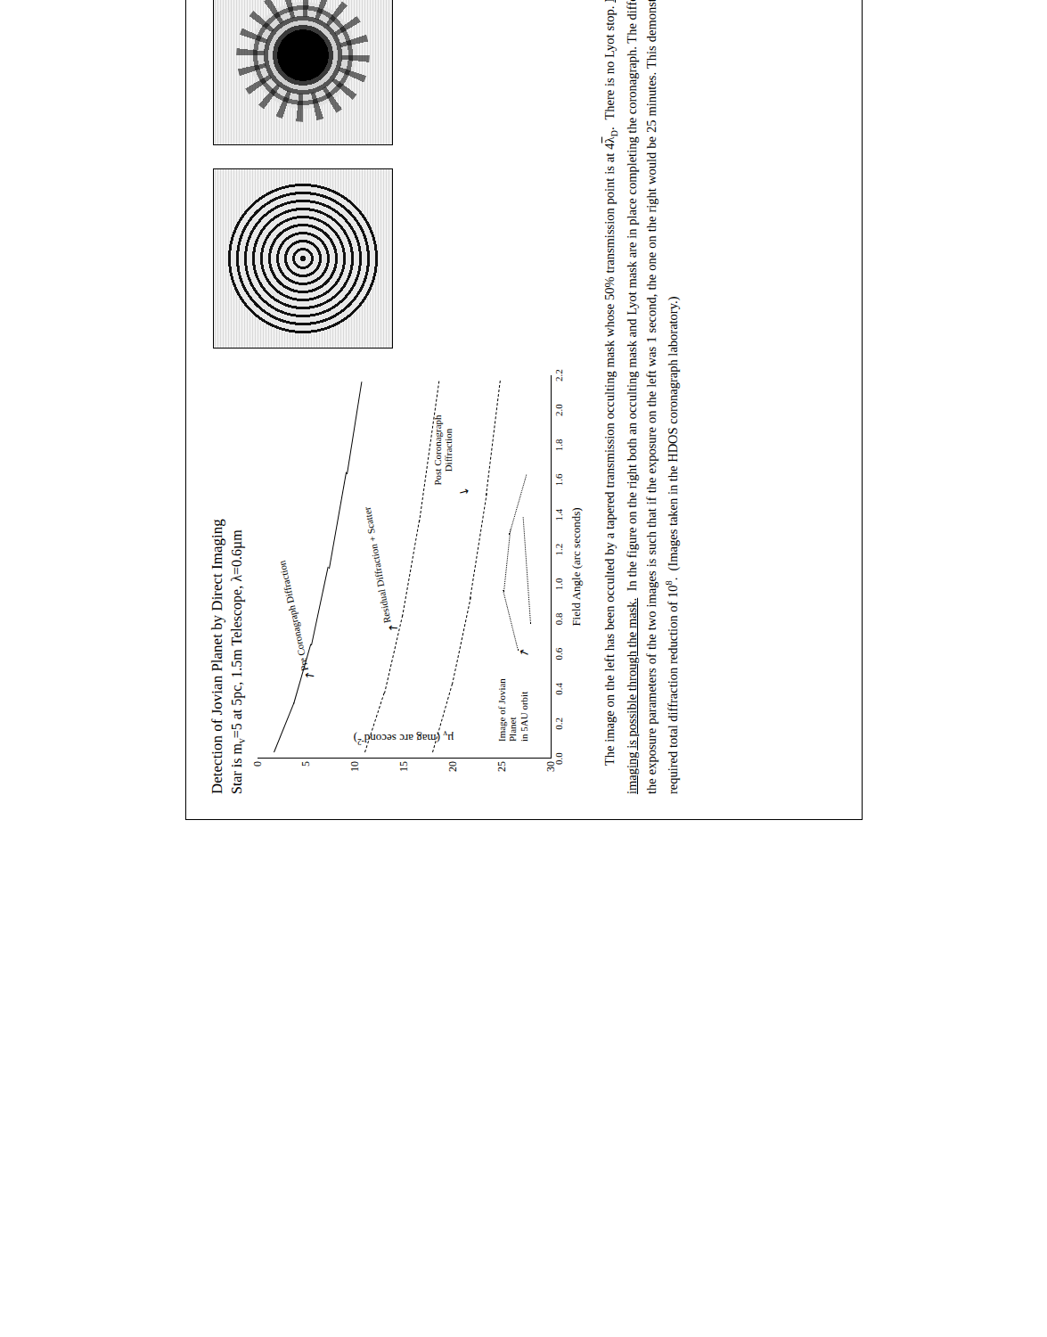Detection of Jovian Planet by Direct Imaging
Star is mv=5 at 5pc, 1.5m Telescope, λ=0.6µm
µv (mag arc second-2)
0 5 10 15 20 25 30
Pre Coronagraph Diffraction ↗
Residual Diffraction + Scatter ↗
Post Coronagraph
Diffraction ↖
Image of Jovian Planet
in 5AU orbit ↗
0.0 0.2 0.4 0.6 0.8 1.0 1.2 1.4 1.6 1.8 2.0 2.2
Field Angle (arc seconds)
The image on the left has been occulted by a tapered transmission occulting mask whose 50% transmission point is at 4λD. There is no Lyot stop. Note that imaging is possible through the mask. In the figure on the right both an occulting mask and Lyot mask are in place completing the coronagraph. The difference in the exposure parameters of the two images is such that if the exposure on the left was 1 second, the one on the right would be 25 minutes. This demonstrates the required total diffraction reduction of 108. (Images taken in the HDOS coronagraph laboratory.)